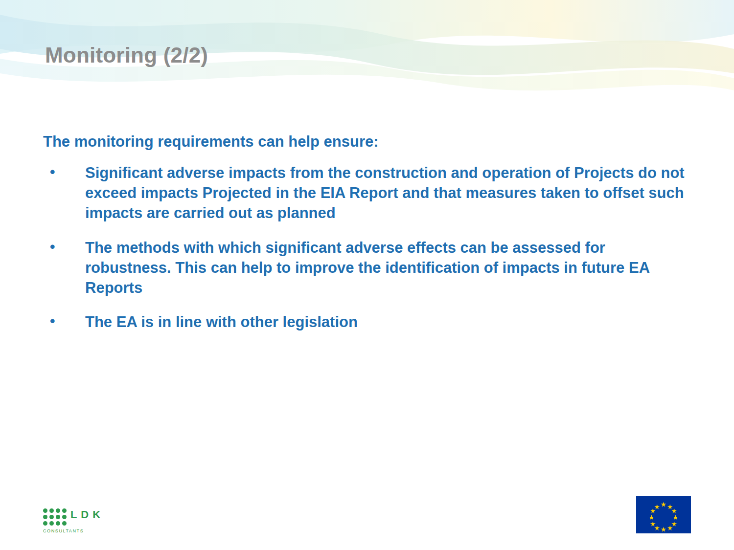Monitoring (2/2)
The monitoring requirements can help ensure:
Significant adverse impacts from the construction and operation of Projects do not exceed impacts Projected in the EIA Report and that measures taken to offset such impacts are carried out as planned
The methods with which significant adverse effects can be assessed for robustness. This can help to improve the identification of impacts in future EA Reports
The EA is in line with other legislation
L D K
CONSULTANTS